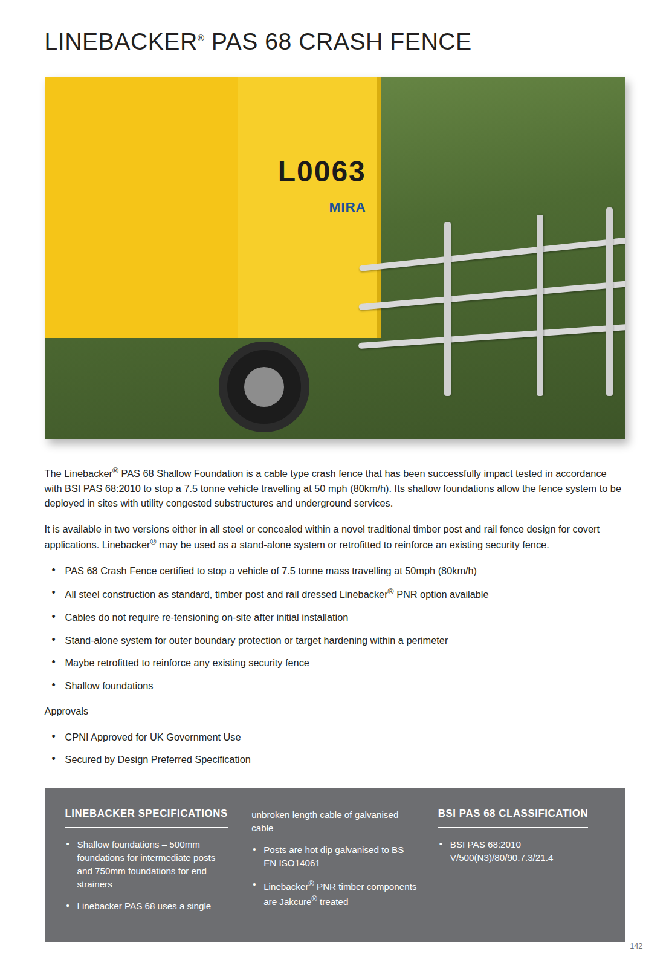LINEBACKER® PAS 68 CRASH FENCE
L0063
MIRA
The Linebacker® PAS 68 Shallow Foundation is a cable type crash fence that has been successfully impact tested in accordance with BSI PAS 68:2010 to stop a 7.5 tonne vehicle travelling at 50 mph (80km/h). Its shallow foundations allow the fence system to be deployed in sites with utility congested substructures and underground services.
It is available in two versions either in all steel or concealed within a novel traditional timber post and rail fence design for covert applications. Linebacker® may be used as a stand-alone system or retrofitted to reinforce an existing security fence.
PAS 68 Crash Fence certified to stop a vehicle of 7.5 tonne mass travelling at 50mph (80km/h)
All steel construction as standard, timber post and rail dressed Linebacker® PNR option available
Cables do not require re-tensioning on-site after initial installation
Stand-alone system for outer boundary protection or target hardening within a perimeter
Maybe retrofitted to reinforce any existing security fence
Shallow foundations
Approvals
CPNI Approved for UK Government Use
Secured by Design Preferred Specification
Linebacker Specifications
Shallow foundations – 500mm foundations for intermediate posts and 750mm foundations for end strainers
Linebacker PAS 68 uses a single
unbroken length cable of galvanised cable
Posts are hot dip galvanised to BS EN ISO14061
Linebacker® PNR timber components are Jakcure® treated
BSI PAS 68 Classification
BSI PAS 68:2010
V/500(N3)/80/90.7.3/21.4
142